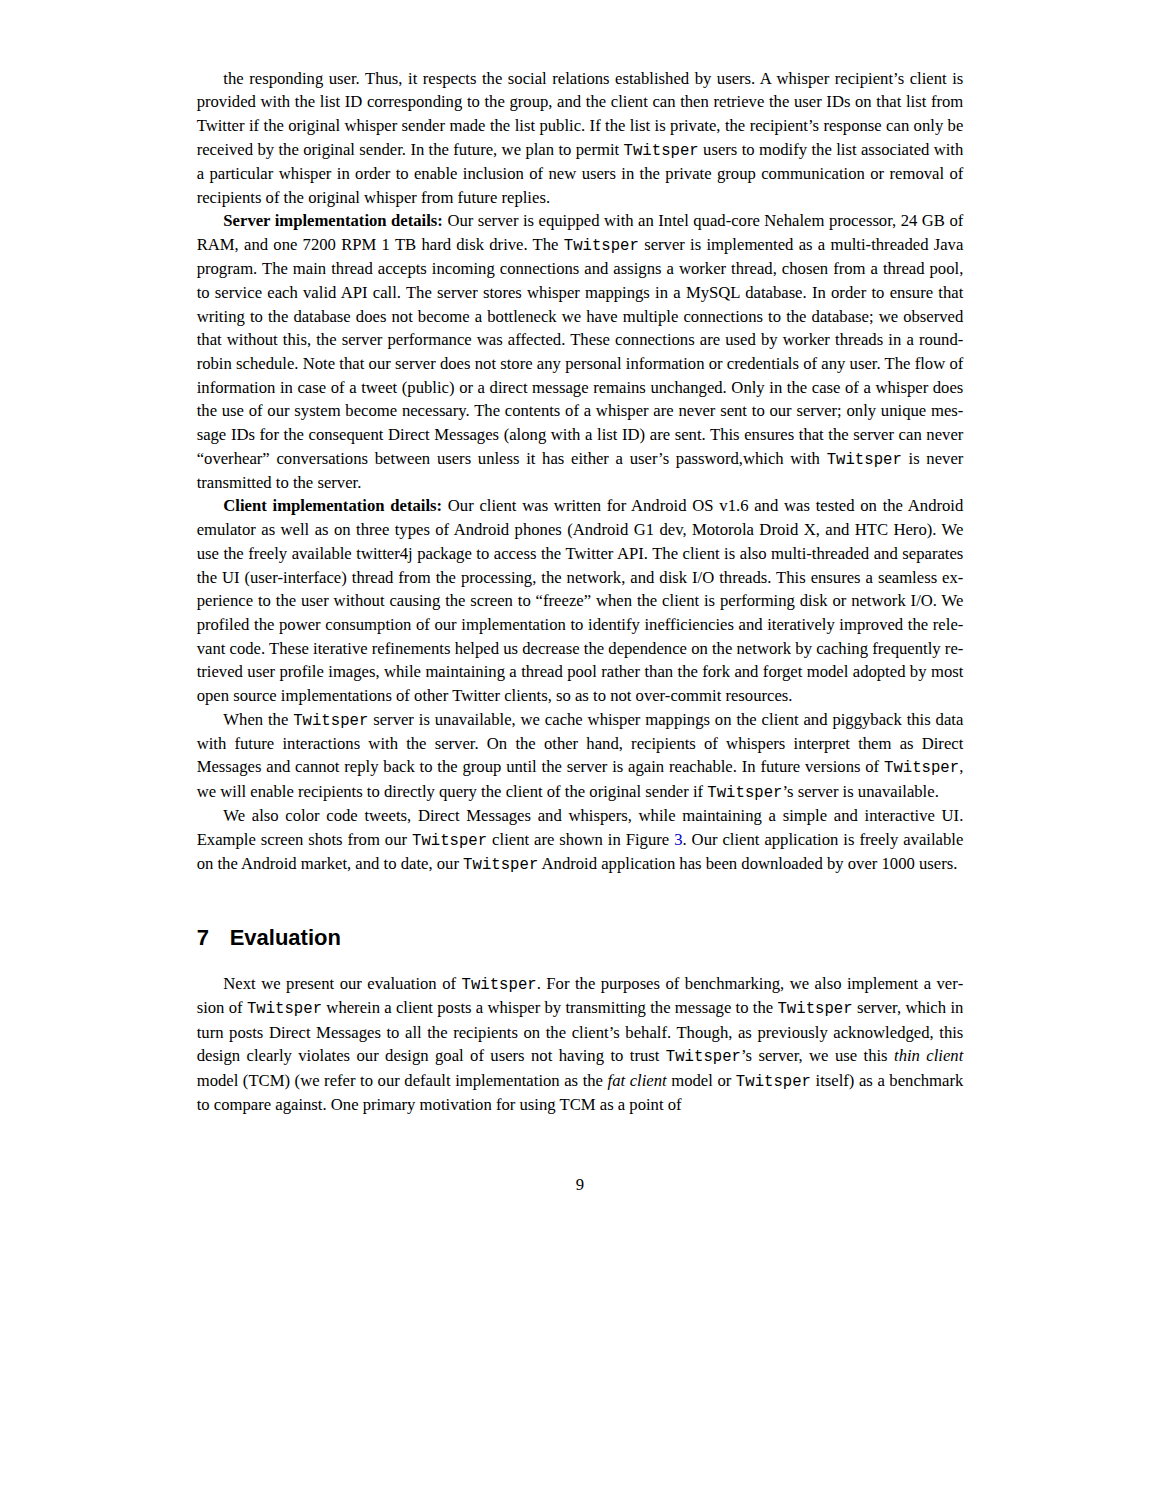the responding user. Thus, it respects the social relations established by users. A whisper recipient’s client is provided with the list ID corresponding to the group, and the client can then retrieve the user IDs on that list from Twitter if the original whisper sender made the list public. If the list is private, the recipient’s response can only be received by the original sender. In the future, we plan to permit Twitsper users to modify the list associated with a particular whisper in order to enable inclusion of new users in the private group communication or removal of recipients of the original whisper from future replies.
Server implementation details: Our server is equipped with an Intel quad-core Nehalem processor, 24 GB of RAM, and one 7200 RPM 1 TB hard disk drive. The Twitsper server is implemented as a multi-threaded Java program. The main thread accepts incoming connections and assigns a worker thread, chosen from a thread pool, to service each valid API call. The server stores whisper mappings in a MySQL database. In order to ensure that writing to the database does not become a bottleneck we have multiple connections to the database; we observed that without this, the server performance was affected. These connections are used by worker threads in a round-robin schedule. Note that our server does not store any personal information or credentials of any user. The flow of information in case of a tweet (public) or a direct message remains unchanged. Only in the case of a whisper does the use of our system become necessary. The contents of a whisper are never sent to our server; only unique message IDs for the consequent Direct Messages (along with a list ID) are sent. This ensures that the server can never “overhear” conversations between users unless it has either a user’s password,which with Twitsper is never transmitted to the server.
Client implementation details: Our client was written for Android OS v1.6 and was tested on the Android emulator as well as on three types of Android phones (Android G1 dev, Motorola Droid X, and HTC Hero). We use the freely available twitter4j package to access the Twitter API. The client is also multi-threaded and separates the UI (user-interface) thread from the processing, the network, and disk I/O threads. This ensures a seamless experience to the user without causing the screen to “freeze” when the client is performing disk or network I/O. We profiled the power consumption of our implementation to identify inefficiencies and iteratively improved the relevant code. These iterative refinements helped us decrease the dependence on the network by caching frequently retrieved user profile images, while maintaining a thread pool rather than the fork and forget model adopted by most open source implementations of other Twitter clients, so as to not over-commit resources.
When the Twitsper server is unavailable, we cache whisper mappings on the client and piggyback this data with future interactions with the server. On the other hand, recipients of whispers interpret them as Direct Messages and cannot reply back to the group until the server is again reachable. In future versions of Twitsper, we will enable recipients to directly query the client of the original sender if Twitsper’s server is unavailable.
We also color code tweets, Direct Messages and whispers, while maintaining a simple and interactive UI. Example screen shots from our Twitsper client are shown in Figure 3. Our client application is freely available on the Android market, and to date, our Twitsper Android application has been downloaded by over 1000 users.
7 Evaluation
Next we present our evaluation of Twitsper. For the purposes of benchmarking, we also implement a version of Twitsper wherein a client posts a whisper by transmitting the message to the Twitsper server, which in turn posts Direct Messages to all the recipients on the client’s behalf. Though, as previously acknowledged, this design clearly violates our design goal of users not having to trust Twitsper’s server, we use this thin client model (TCM) (we refer to our default implementation as the fat client model or Twitsper itself) as a benchmark to compare against. One primary motivation for using TCM as a point of
9